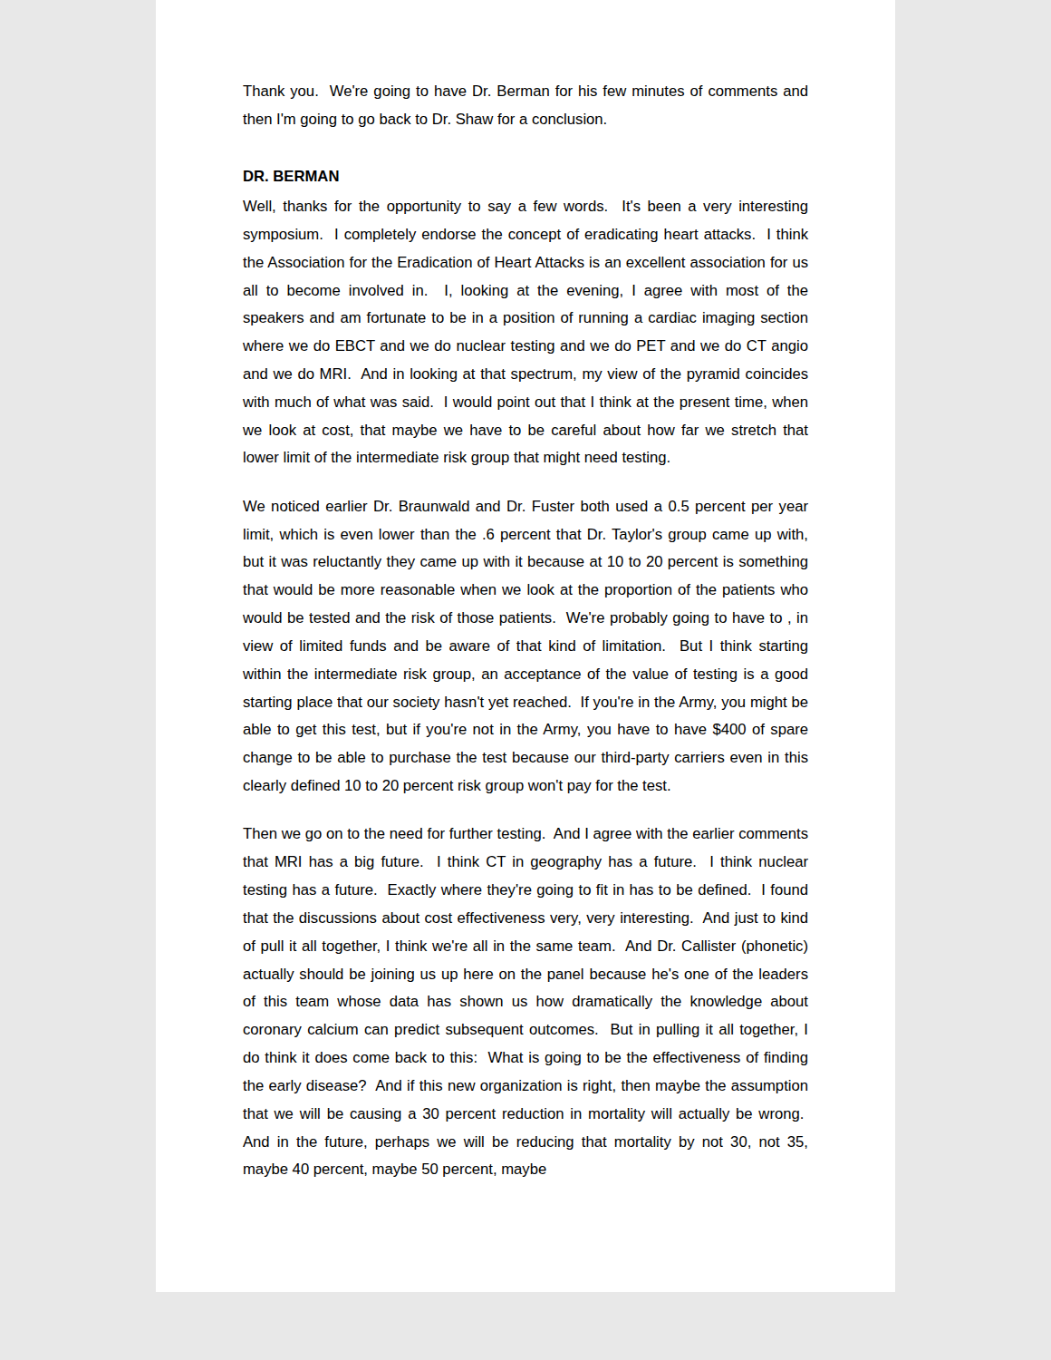Thank you. We're going to have Dr. Berman for his few minutes of comments and then I'm going to go back to Dr. Shaw for a conclusion.
DR. BERMAN
Well, thanks for the opportunity to say a few words. It's been a very interesting symposium. I completely endorse the concept of eradicating heart attacks. I think the Association for the Eradication of Heart Attacks is an excellent association for us all to become involved in. I, looking at the evening, I agree with most of the speakers and am fortunate to be in a position of running a cardiac imaging section where we do EBCT and we do nuclear testing and we do PET and we do CT angio and we do MRI. And in looking at that spectrum, my view of the pyramid coincides with much of what was said. I would point out that I think at the present time, when we look at cost, that maybe we have to be careful about how far we stretch that lower limit of the intermediate risk group that might need testing.
We noticed earlier Dr. Braunwald and Dr. Fuster both used a 0.5 percent per year limit, which is even lower than the .6 percent that Dr. Taylor's group came up with, but it was reluctantly they came up with it because at 10 to 20 percent is something that would be more reasonable when we look at the proportion of the patients who would be tested and the risk of those patients. We're probably going to have to , in view of limited funds and be aware of that kind of limitation. But I think starting within the intermediate risk group, an acceptance of the value of testing is a good starting place that our society hasn't yet reached. If you're in the Army, you might be able to get this test, but if you're not in the Army, you have to have $400 of spare change to be able to purchase the test because our third-party carriers even in this clearly defined 10 to 20 percent risk group won't pay for the test.
Then we go on to the need for further testing. And I agree with the earlier comments that MRI has a big future. I think CT in geography has a future. I think nuclear testing has a future. Exactly where they're going to fit in has to be defined. I found that the discussions about cost effectiveness very, very interesting. And just to kind of pull it all together, I think we're all in the same team. And Dr. Callister (phonetic) actually should be joining us up here on the panel because he's one of the leaders of this team whose data has shown us how dramatically the knowledge about coronary calcium can predict subsequent outcomes. But in pulling it all together, I do think it does come back to this: What is going to be the effectiveness of finding the early disease? And if this new organization is right, then maybe the assumption that we will be causing a 30 percent reduction in mortality will actually be wrong. And in the future, perhaps we will be reducing that mortality by not 30, not 35, maybe 40 percent, maybe 50 percent, maybe